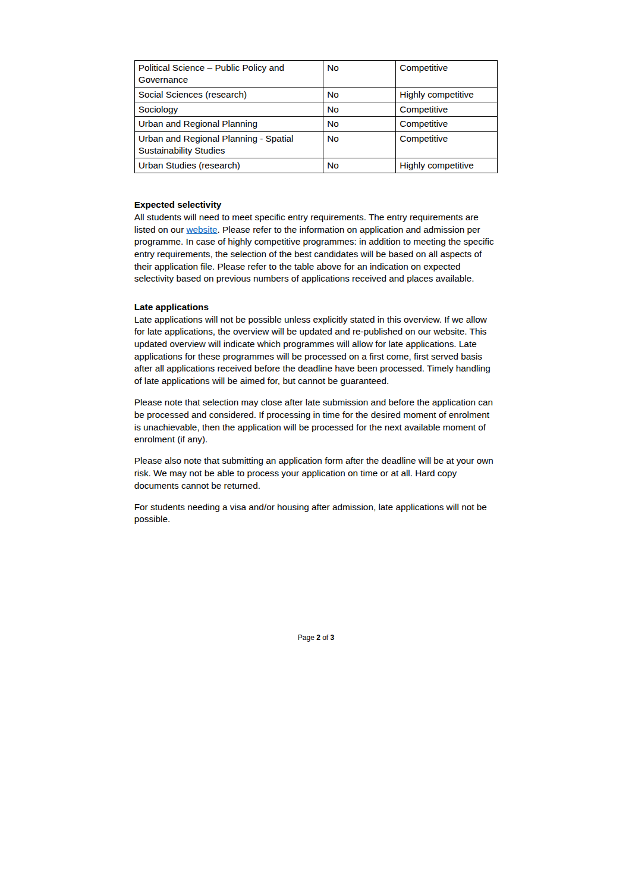| Political Science – Public Policy and Governance | No | Competitive |
| Social Sciences (research) | No | Highly competitive |
| Sociology | No | Competitive |
| Urban and Regional Planning | No | Competitive |
| Urban and Regional Planning - Spatial Sustainability Studies | No | Competitive |
| Urban Studies (research) | No | Highly competitive |
Expected selectivity
All students will need to meet specific entry requirements. The entry requirements are listed on our website. Please refer to the information on application and admission per programme. In case of highly competitive programmes: in addition to meeting the specific entry requirements, the selection of the best candidates will be based on all aspects of their application file. Please refer to the table above for an indication on expected selectivity based on previous numbers of applications received and places available.
Late applications
Late applications will not be possible unless explicitly stated in this overview. If we allow for late applications, the overview will be updated and re-published on our website. This updated overview will indicate which programmes will allow for late applications. Late applications for these programmes will be processed on a first come, first served basis after all applications received before the deadline have been processed. Timely handling of late applications will be aimed for, but cannot be guaranteed.
Please note that selection may close after late submission and before the application can be processed and considered. If processing in time for the desired moment of enrolment is unachievable, then the application will be processed for the next available moment of enrolment (if any).
Please also note that submitting an application form after the deadline will be at your own risk. We may not be able to process your application on time or at all. Hard copy documents cannot be returned.
For students needing a visa and/or housing after admission, late applications will not be possible.
Page 2 of 3